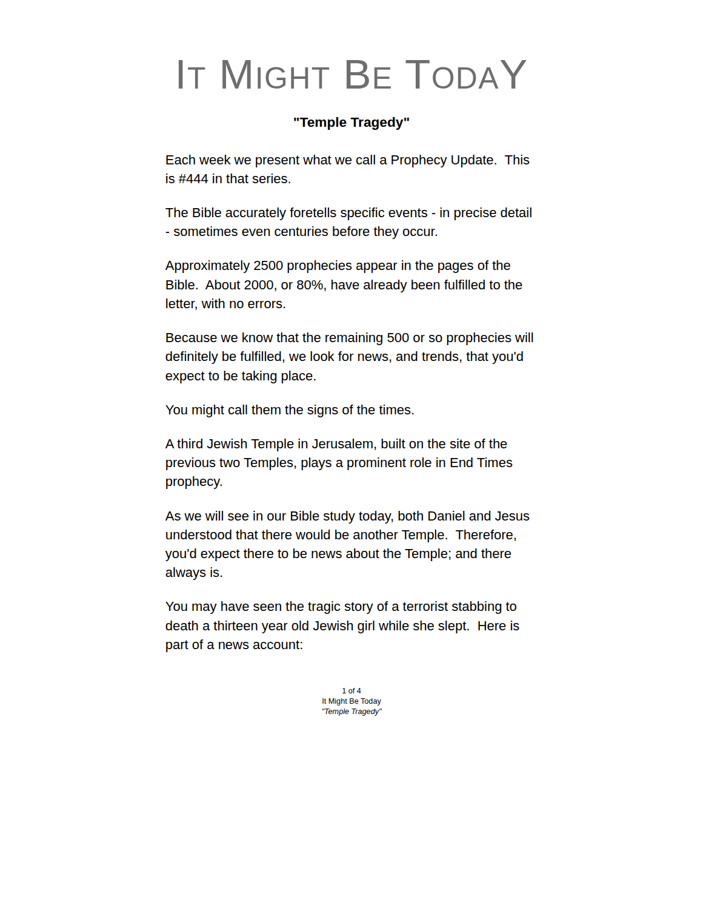IT MIGHT BE TODAY
"Temple Tragedy"
Each week we present what we call a Prophecy Update. This is #444 in that series.
The Bible accurately foretells specific events - in precise detail - sometimes even centuries before they occur.
Approximately 2500 prophecies appear in the pages of the Bible. About 2000, or 80%, have already been fulfilled to the letter, with no errors.
Because we know that the remaining 500 or so prophecies will definitely be fulfilled, we look for news, and trends, that you'd expect to be taking place.
You might call them the signs of the times.
A third Jewish Temple in Jerusalem, built on the site of the previous two Temples, plays a prominent role in End Times prophecy.
As we will see in our Bible study today, both Daniel and Jesus understood that there would be another Temple. Therefore, you'd expect there to be news about the Temple; and there always is.
You may have seen the tragic story of a terrorist stabbing to death a thirteen year old Jewish girl while she slept. Here is part of a news account:
1 of 4
It Might Be Today
"Temple Tragedy"